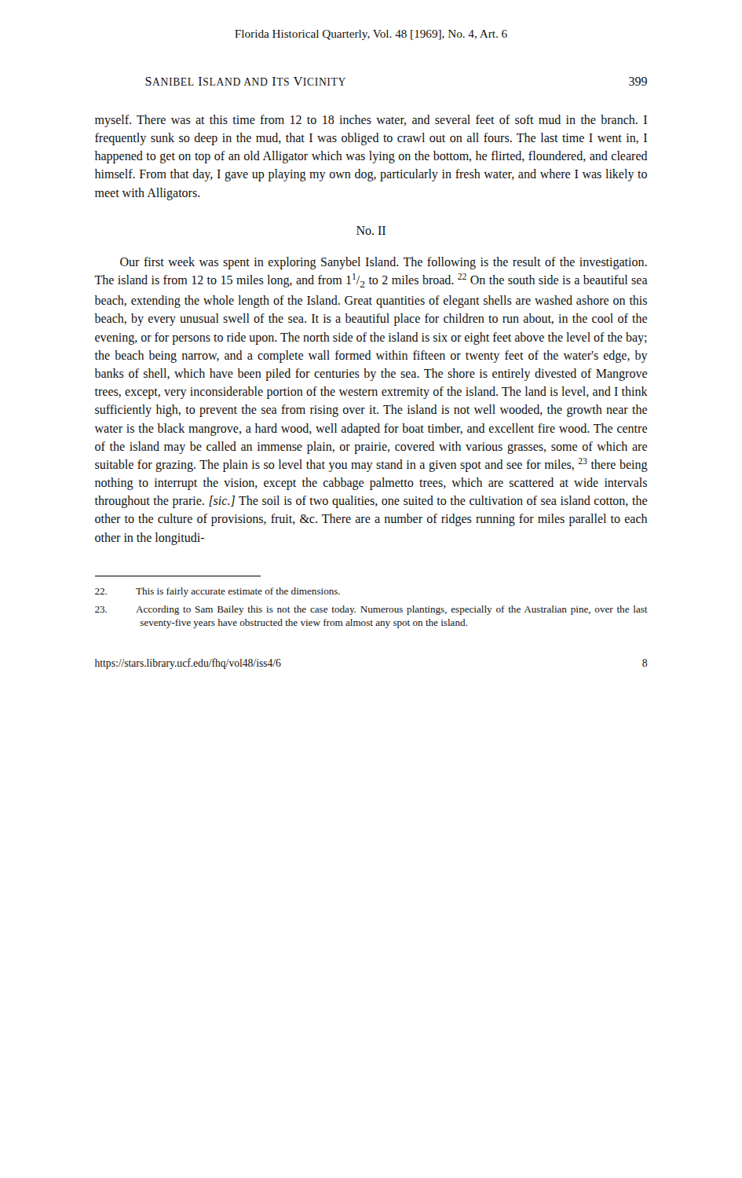Florida Historical Quarterly, Vol. 48 [1969], No. 4, Art. 6
SANIBEL ISLAND AND ITS VICINITY 399
myself. There was at this time from 12 to 18 inches water, and several feet of soft mud in the branch. I frequently sunk so deep in the mud, that I was obliged to crawl out on all fours. The last time I went in, I happened to get on top of an old Alligator which was lying on the bottom, he flirted, floundered, and cleared himself. From that day, I gave up playing my own dog, particularly in fresh water, and where I was likely to meet with Alligators.
No. II
Our first week was spent in exploring Sanybel Island. The following is the result of the investigation. The island is from 12 to 15 miles long, and from 11/2 to 2 miles broad. 22 On the south side is a beautiful sea beach, extending the whole length of the Island. Great quantities of elegant shells are washed ashore on this beach, by every unusual swell of the sea. It is a beautiful place for children to run about, in the cool of the evening, or for persons to ride upon. The north side of the island is six or eight feet above the level of the bay; the beach being narrow, and a complete wall formed within fifteen or twenty feet of the water's edge, by banks of shell, which have been piled for centuries by the sea. The shore is entirely divested of Mangrove trees, except, very inconsiderable portion of the western extremity of the island. The land is level, and I think sufficiently high, to prevent the sea from rising over it. The island is not well wooded, the growth near the water is the black mangrove, a hard wood, well adapted for boat timber, and excellent fire wood. The centre of the island may be called an immense plain, or prairie, covered with various grasses, some of which are suitable for grazing. The plain is so level that you may stand in a given spot and see for miles, 23 there being nothing to interrupt the vision, except the cabbage palmetto trees, which are scattered at wide intervals throughout the prarie. [sic.] The soil is of two qualities, one suited to the cultivation of sea island cotton, the other to the culture of provisions, fruit, &c. There are a number of ridges running for miles parallel to each other in the longitudi-
22. This is fairly accurate estimate of the dimensions.
23. According to Sam Bailey this is not the case today. Numerous plantings, especially of the Australian pine, over the last seventy-five years have obstructed the view from almost any spot on the island.
https://stars.library.ucf.edu/fhq/vol48/iss4/6 8